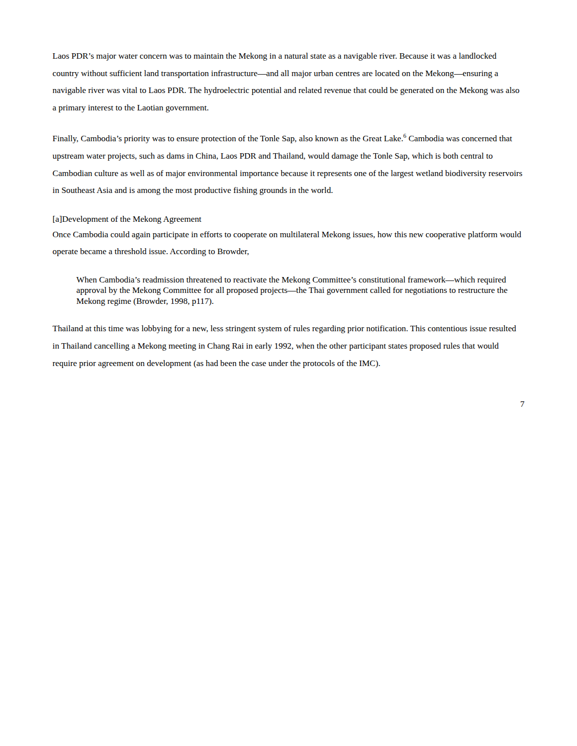Laos PDR’s major water concern was to maintain the Mekong in a natural state as a navigable river. Because it was a landlocked country without sufficient land transportation infrastructure—and all major urban centres are located on the Mekong—ensuring a navigable river was vital to Laos PDR. The hydroelectric potential and related revenue that could be generated on the Mekong was also a primary interest to the Laotian government.
Finally, Cambodia’s priority was to ensure protection of the Tonle Sap, also known as the Great Lake.6 Cambodia was concerned that upstream water projects, such as dams in China, Laos PDR and Thailand, would damage the Tonle Sap, which is both central to Cambodian culture as well as of major environmental importance because it represents one of the largest wetland biodiversity reservoirs in Southeast Asia and is among the most productive fishing grounds in the world.
[a]Development of the Mekong Agreement
Once Cambodia could again participate in efforts to cooperate on multilateral Mekong issues, how this new cooperative platform would operate became a threshold issue. According to Browder,
When Cambodia’s readmission threatened to reactivate the Mekong Committee’s constitutional framework—which required approval by the Mekong Committee for all proposed projects—the Thai government called for negotiations to restructure the Mekong regime (Browder, 1998, p117).
Thailand at this time was lobbying for a new, less stringent system of rules regarding prior notification. This contentious issue resulted in Thailand cancelling a Mekong meeting in Chang Rai in early 1992, when the other participant states proposed rules that would require prior agreement on development (as had been the case under the protocols of the IMC).
7